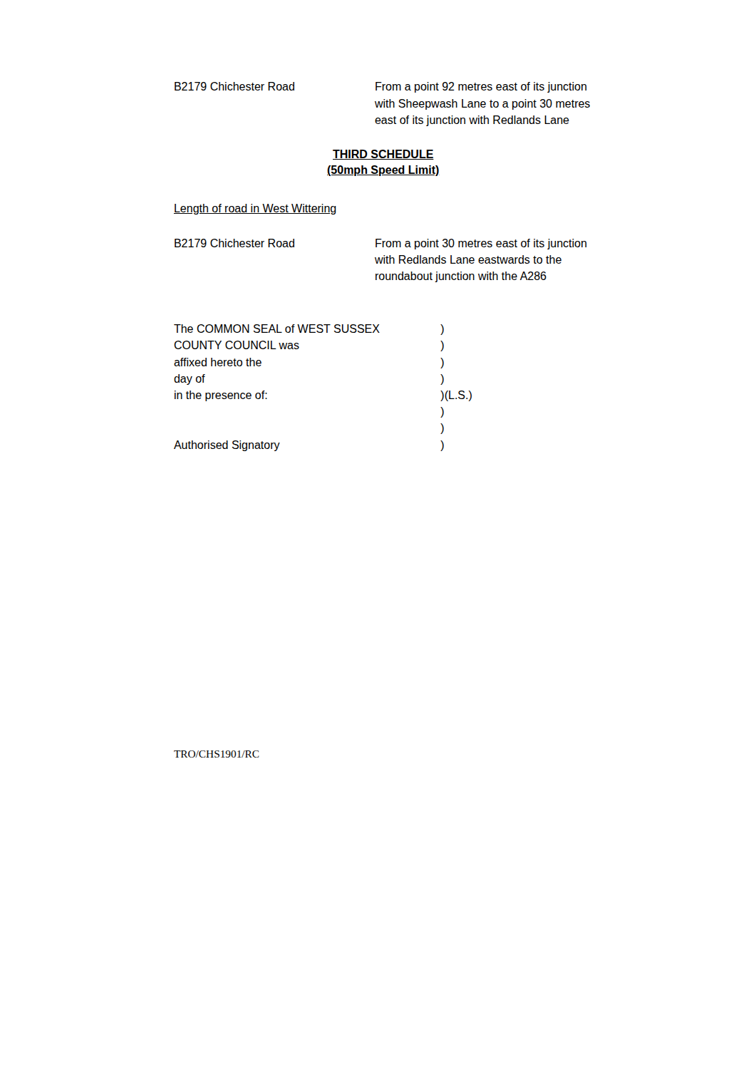| B2179 Chichester Road | From a point 92 metres east of its junction with Sheepwash Lane to a point 30 metres east of its junction with Redlands Lane |
THIRD SCHEDULE
(50mph Speed Limit)
Length of road in West Wittering
| B2179 Chichester Road | From a point 30 metres east of its junction with Redlands Lane eastwards to the roundabout junction with the A286 |
| The COMMON SEAL of WEST SUSSEX | ) |
| COUNTY COUNCIL was | ) |
| affixed hereto the | ) |
| day of | ) |
| in the presence of: | )(L.S.) |
| | ) |
| | ) |
| Authorised Signatory | ) |
TRO/CHS1901/RC